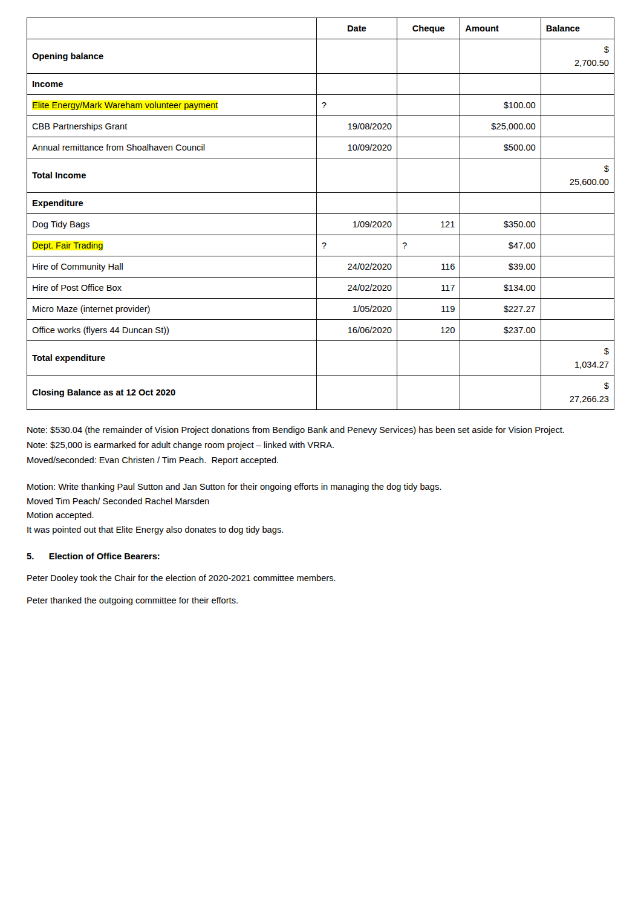| | Date | Cheque | Amount | Balance |
| --- | --- | --- | --- | --- |
| Opening balance | | | | $ 2,700.50 |
| Income | | | | |
| Elite Energy/Mark Wareham volunteer payment | ? | | $100.00 | |
| CBB Partnerships Grant | 19/08/2020 | | $25,000.00 | |
| Annual remittance from Shoalhaven Council | 10/09/2020 | | $500.00 | |
| Total Income | | | | $ 25,600.00 |
| Expenditure | | | | |
| Dog Tidy Bags | 1/09/2020 | 121 | $350.00 | |
| Dept. Fair Trading | ? | ? | $47.00 | |
| Hire of Community Hall | 24/02/2020 | 116 | $39.00 | |
| Hire of Post Office Box | 24/02/2020 | 117 | $134.00 | |
| Micro Maze (internet provider) | 1/05/2020 | 119 | $227.27 | |
| Office works (flyers 44 Duncan St)) | 16/06/2020 | 120 | $237.00 | |
| Total expenditure | | | | $ 1,034.27 |
| Closing Balance as at 12 Oct 2020 | | | | $ 27,266.23 |
Note: $530.04 (the remainder of Vision Project donations from Bendigo Bank and Penevy Services) has been set aside for Vision Project.
Note: $25,000 is earmarked for adult change room project – linked with VRRA.
Moved/seconded: Evan Christen / Tim Peach. Report accepted.
Motion: Write thanking Paul Sutton and Jan Sutton for their ongoing efforts in managing the dog tidy bags.
Moved Tim Peach/ Seconded Rachel Marsden
Motion accepted.
It was pointed out that Elite Energy also donates to dog tidy bags.
5. Election of Office Bearers:
Peter Dooley took the Chair for the election of 2020-2021 committee members.
Peter thanked the outgoing committee for their efforts.